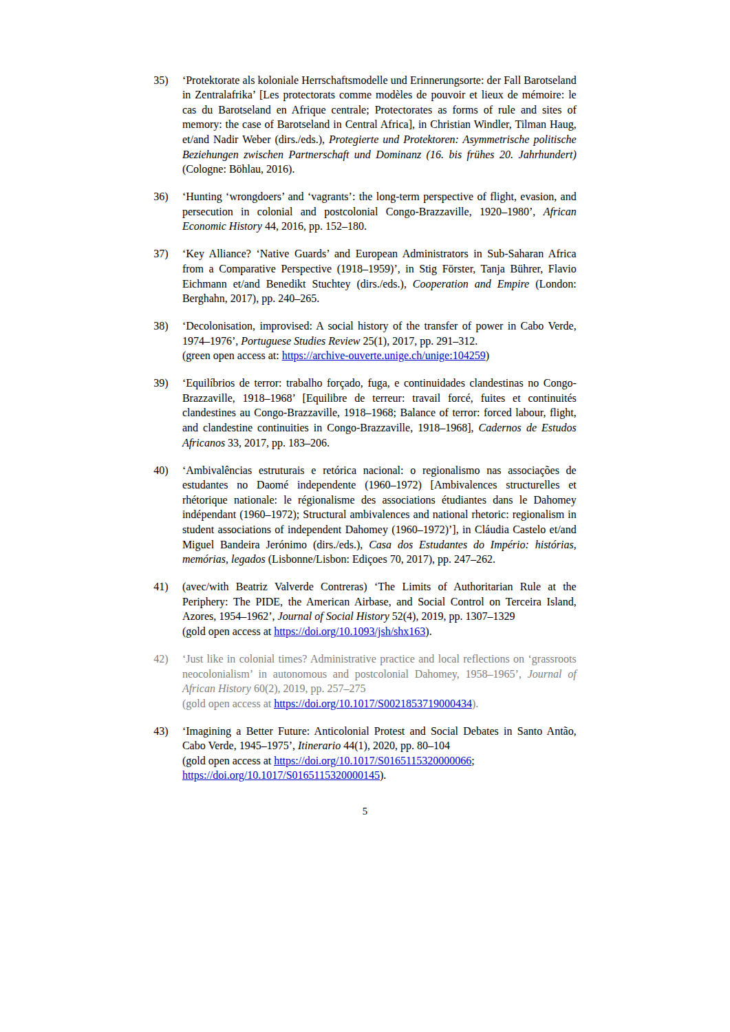35) ‘Protektorate als koloniale Herrschaftsmodelle und Erinnerungsorte: der Fall Barotseland in Zentralafrika’ [Les protectorats comme modèles de pouvoir et lieux de mémoire: le cas du Barotseland en Afrique centrale; Protectorates as forms of rule and sites of memory: the case of Barotseland in Central Africa], in Christian Windler, Tilman Haug, et/and Nadir Weber (dirs./eds.), Protegierte und Protektoren: Asymmetrische politische Beziehungen zwischen Partnerschaft und Dominanz (16. bis frühes 20. Jahrhundert) (Cologne: Böhlau, 2016).
36) ‘Hunting ‘wrongdoers’ and ‘vagrants’: the long-term perspective of flight, evasion, and persecution in colonial and postcolonial Congo-Brazzaville, 1920–1980’, African Economic History 44, 2016, pp. 152–180.
37) ‘Key Alliance? ‘Native Guards’ and European Administrators in Sub-Saharan Africa from a Comparative Perspective (1918–1959)’, in Stig Förster, Tanja Bührer, Flavio Eichmann et/and Benedikt Stuchtey (dirs./eds.), Cooperation and Empire (London: Berghahn, 2017), pp. 240–265.
38) ‘Decolonisation, improvised: A social history of the transfer of power in Cabo Verde, 1974–1976’, Portuguese Studies Review 25(1), 2017, pp. 291–312. (green open access at: https://archive-ouverte.unige.ch/unige:104259)
39) ‘Equilíbrios de terror: trabalho forçado, fuga, e continuidades clandestinas no Congo-Brazzaville, 1918–1968’ [Equilibre de terreur: travail forcé, fuites et continuités clandestines au Congo-Brazzaville, 1918–1968; Balance of terror: forced labour, flight, and clandestine continuities in Congo-Brazzaville, 1918–1968], Cadernos de Estudos Africanos 33, 2017, pp. 183–206.
40) ‘Ambivalências estruturais e retórica nacional: o regionalismo nas associações de estudantes no Daomé independente (1960–1972) [Ambivalences structurelles et rhétorique nationale: le régionalisme des associations étudiantes dans le Dahomey indépendant (1960–1972); Structural ambivalences and national rhetoric: regionalism in student associations of independent Dahomey (1960–1972)’], in Cláudia Castelo et/and Miguel Bandeira Jerónimo (dirs./eds.), Casa dos Estudantes do Império: histórias, memórias, legados (Lisbonne/Lisbon: Ediçoes 70, 2017), pp. 247–262.
41) (avec/with Beatriz Valverde Contreras) ‘The Limits of Authoritarian Rule at the Periphery: The PIDE, the American Airbase, and Social Control on Terceira Island, Azores, 1954–1962’, Journal of Social History 52(4), 2019, pp. 1307–1329 (gold open access at https://doi.org/10.1093/jsh/shx163).
42) ‘Just like in colonial times? Administrative practice and local reflections on ‘grassroots neocolonialism’ in autonomous and postcolonial Dahomey, 1958–1965’, Journal of African History 60(2), 2019, pp. 257–275 (gold open access at https://doi.org/10.1017/S0021853719000434).
43) ‘Imagining a Better Future: Anticolonial Protest and Social Debates in Santo Antão, Cabo Verde, 1945–1975’, Itinerario 44(1), 2020, pp. 80–104 (gold open access at https://doi.org/10.1017/S0165115320000066; https://doi.org/10.1017/S0165115320000145).
5